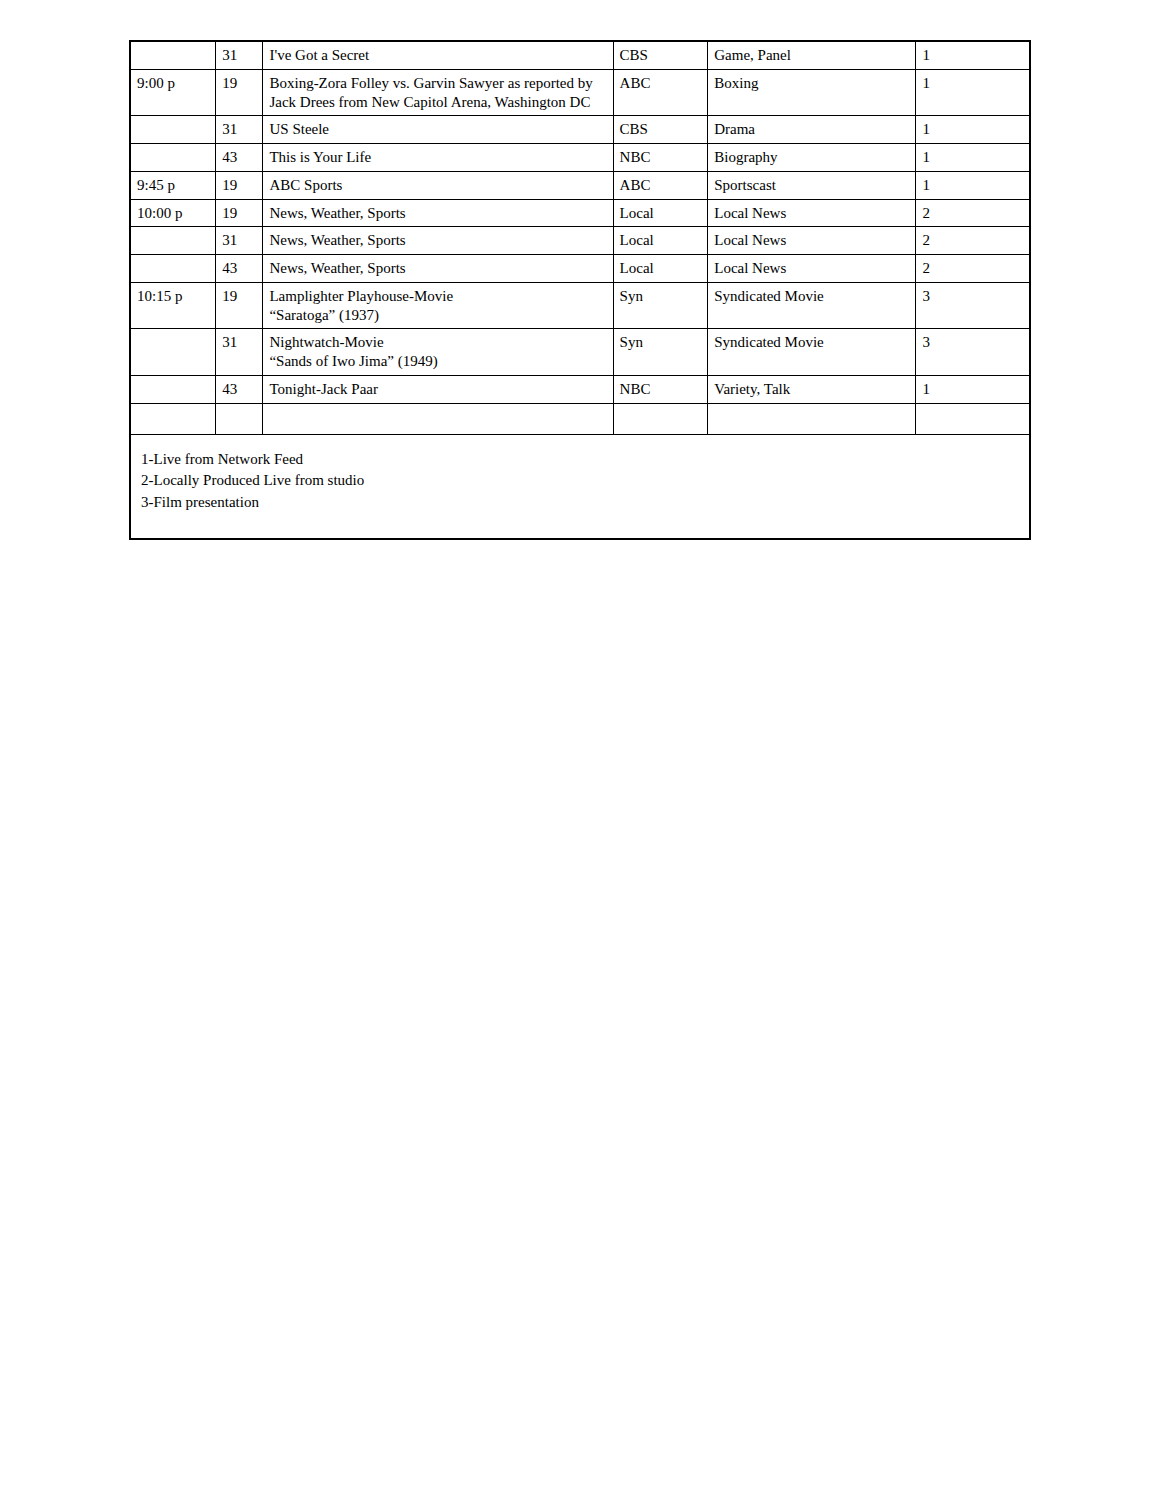| | 31 | I've Got a Secret | CBS | Game, Panel | 1 |
| 9:00 p | 19 | Boxing-Zora Folley vs. Garvin Sawyer as reported by Jack Drees from New Capitol Arena, Washington DC | ABC | Boxing | 1 |
| | 31 | US Steele | CBS | Drama | 1 |
| | 43 | This is Your Life | NBC | Biography | 1 |
| 9:45 p | 19 | ABC Sports | ABC | Sportscast | 1 |
| 10:00 p | 19 | News, Weather, Sports | Local | Local News | 2 |
| | 31 | News, Weather, Sports | Local | Local News | 2 |
| | 43 | News, Weather, Sports | Local | Local News | 2 |
| 10:15 p | 19 | Lamplighter Playhouse-Movie “Saratoga” (1937) | Syn | Syndicated Movie | 3 |
| | 31 | Nightwatch-Movie “Sands of Iwo Jima” (1949) | Syn | Syndicated Movie | 3 |
| | 43 | Tonight-Jack Paar | NBC | Variety, Talk | 1 |
1-Live from Network Feed
2-Locally Produced Live from studio
3-Film presentation